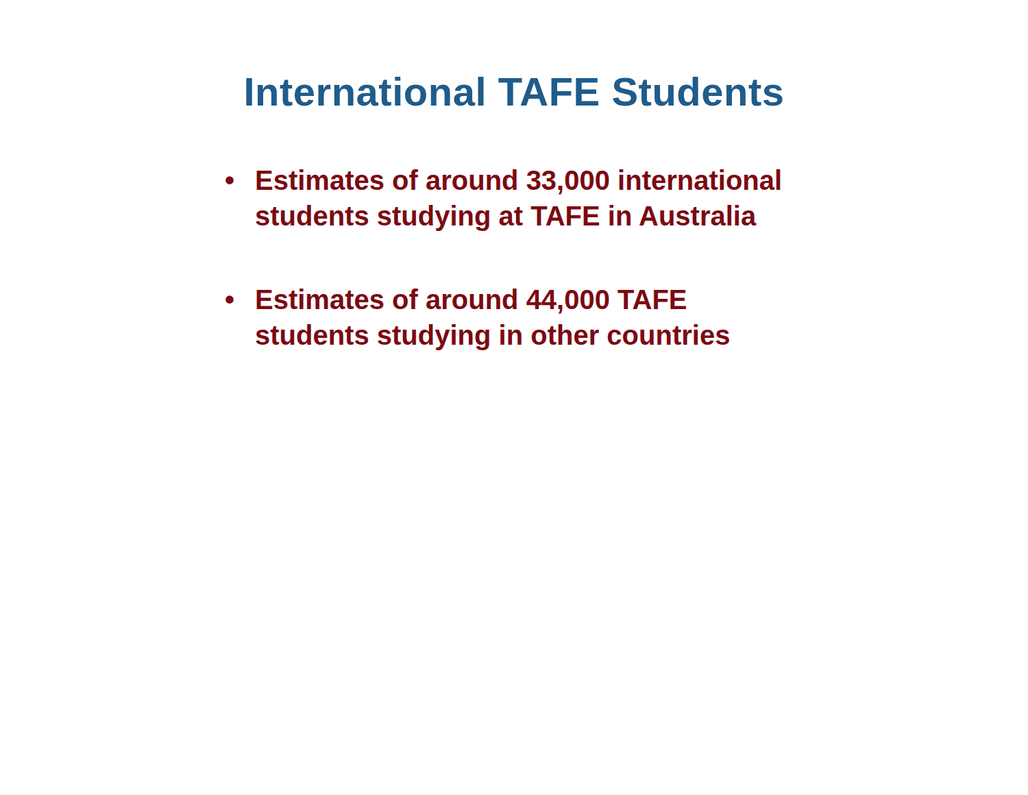International TAFE Students
Estimates of around 33,000 international students studying at TAFE in Australia
Estimates of around 44,000 TAFE students studying in other countries